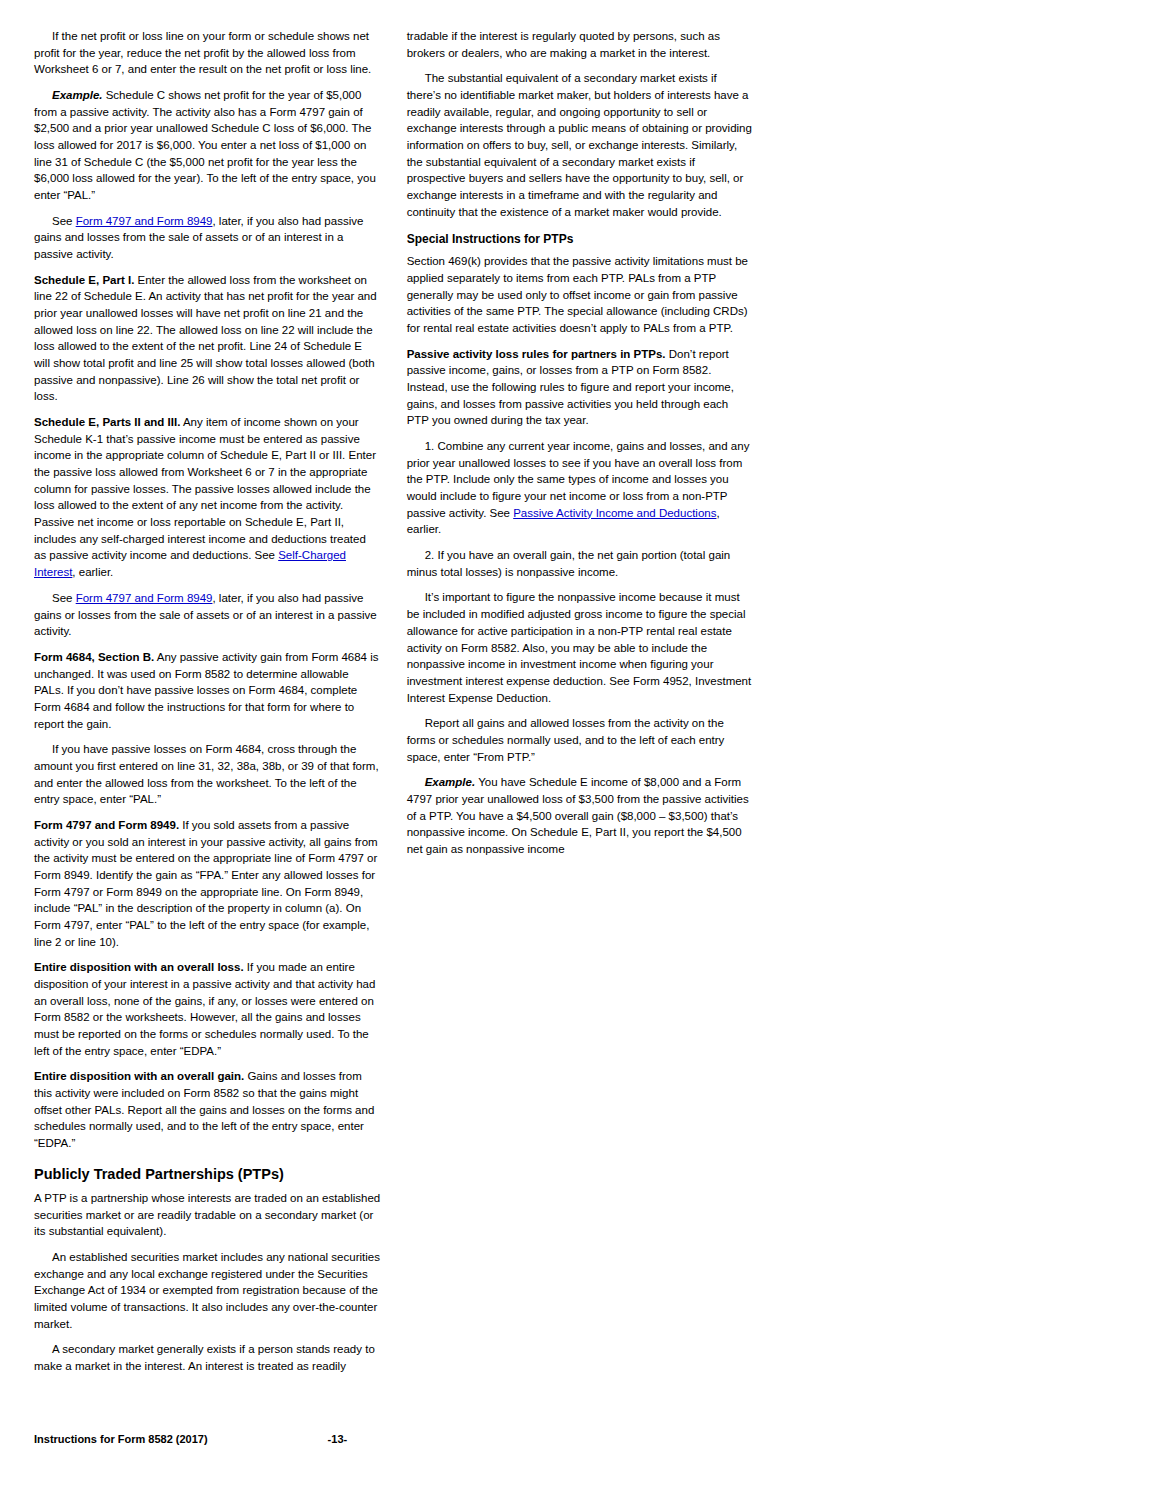If the net profit or loss line on your form or schedule shows net profit for the year, reduce the net profit by the allowed loss from Worksheet 6 or 7, and enter the result on the net profit or loss line.
Example. Schedule C shows net profit for the year of $5,000 from a passive activity. The activity also has a Form 4797 gain of $2,500 and a prior year unallowed Schedule C loss of $6,000. The loss allowed for 2017 is $6,000. You enter a net loss of $1,000 on line 31 of Schedule C (the $5,000 net profit for the year less the $6,000 loss allowed for the year). To the left of the entry space, you enter “PAL.”
See Form 4797 and Form 8949, later, if you also had passive gains and losses from the sale of assets or of an interest in a passive activity.
Schedule E, Part I. Enter the allowed loss from the worksheet on line 22 of Schedule E. An activity that has net profit for the year and prior year unallowed losses will have net profit on line 21 and the allowed loss on line 22. The allowed loss on line 22 will include the loss allowed to the extent of the net profit. Line 24 of Schedule E will show total profit and line 25 will show total losses allowed (both passive and nonpassive). Line 26 will show the total net profit or loss.
Schedule E, Parts II and III. Any item of income shown on your Schedule K-1 that’s passive income must be entered as passive income in the appropriate column of Schedule E, Part II or III. Enter the passive loss allowed from Worksheet 6 or 7 in the appropriate column for passive losses. The passive losses allowed include the loss allowed to the extent of any net income from the activity. Passive net income or loss reportable on Schedule E, Part II, includes any self-charged interest income and deductions treated as passive activity income and deductions. See Self-Charged Interest, earlier.
See Form 4797 and Form 8949, later, if you also had passive gains or losses from the sale of assets or of an interest in a passive activity.
Form 4684, Section B. Any passive activity gain from Form 4684 is unchanged. It was used on Form 8582 to determine allowable PALs. If you don’t have passive losses on Form 4684, complete Form 4684 and follow the instructions for that form for where to report the gain.
If you have passive losses on Form 4684, cross through the amount you first entered on line 31, 32, 38a, 38b, or 39 of that form, and enter the allowed loss from the worksheet. To the left of the entry space, enter “PAL.”
Form 4797 and Form 8949. If you sold assets from a passive activity or you sold an interest in your passive activity, all gains from the activity must be entered on the appropriate line of Form 4797 or Form 8949. Identify the gain as “FPA.” Enter any allowed losses for Form 4797 or Form 8949 on the appropriate line. On Form 8949, include “PAL” in the description of the property in column (a). On Form 4797, enter “PAL” to the left of the entry space (for example, line 2 or line 10).
Entire disposition with an overall loss. If you made an entire disposition of your interest in a passive activity and that activity had an overall loss, none of the gains, if any, or losses were entered on Form 8582 or the worksheets. However, all the gains and losses must be reported on the forms or schedules normally used. To the left of the entry space, enter “EDPA.”
Entire disposition with an overall gain. Gains and losses from this activity were included on Form 8582 so that the gains might offset other PALs. Report all the gains and losses on the forms and schedules normally used, and to the left of the entry space, enter “EDPA.”
Publicly Traded Partnerships (PTPs)
A PTP is a partnership whose interests are traded on an established securities market or are readily tradable on a secondary market (or its substantial equivalent).
An established securities market includes any national securities exchange and any local exchange registered under the Securities Exchange Act of 1934 or exempted from registration because of the limited volume of transactions. It also includes any over-the-counter market.
A secondary market generally exists if a person stands ready to make a market in the interest. An interest is treated as readily tradable if the interest is regularly quoted by persons, such as brokers or dealers, who are making a market in the interest.
The substantial equivalent of a secondary market exists if there’s no identifiable market maker, but holders of interests have a readily available, regular, and ongoing opportunity to sell or exchange interests through a public means of obtaining or providing information on offers to buy, sell, or exchange interests. Similarly, the substantial equivalent of a secondary market exists if prospective buyers and sellers have the opportunity to buy, sell, or exchange interests in a timeframe and with the regularity and continuity that the existence of a market maker would provide.
Special Instructions for PTPs
Section 469(k) provides that the passive activity limitations must be applied separately to items from each PTP. PALs from a PTP generally may be used only to offset income or gain from passive activities of the same PTP. The special allowance (including CRDs) for rental real estate activities doesn’t apply to PALs from a PTP.
Passive activity loss rules for partners in PTPs. Don’t report passive income, gains, or losses from a PTP on Form 8582. Instead, use the following rules to figure and report your income, gains, and losses from passive activities you held through each PTP you owned during the tax year.
1. Combine any current year income, gains and losses, and any prior year unallowed losses to see if you have an overall loss from the PTP. Include only the same types of income and losses you would include to figure your net income or loss from a non-PTP passive activity. See Passive Activity Income and Deductions, earlier.
2. If you have an overall gain, the net gain portion (total gain minus total losses) is nonpassive income.
It’s important to figure the nonpassive income because it must be included in modified adjusted gross income to figure the special allowance for active participation in a non-PTP rental real estate activity on Form 8582. Also, you may be able to include the nonpassive income in investment income when figuring your investment interest expense deduction. See Form 4952, Investment Interest Expense Deduction.
Report all gains and allowed losses from the activity on the forms or schedules normally used, and to the left of each entry space, enter “From PTP.”
Example. You have Schedule E income of $8,000 and a Form 4797 prior year unallowed loss of $3,500 from the passive activities of a PTP. You have a $4,500 overall gain ($8,000 – $3,500) that’s nonpassive income. On Schedule E, Part II, you report the $4,500 net gain as nonpassive income
Instructions for Form 8582 (2017) -13-